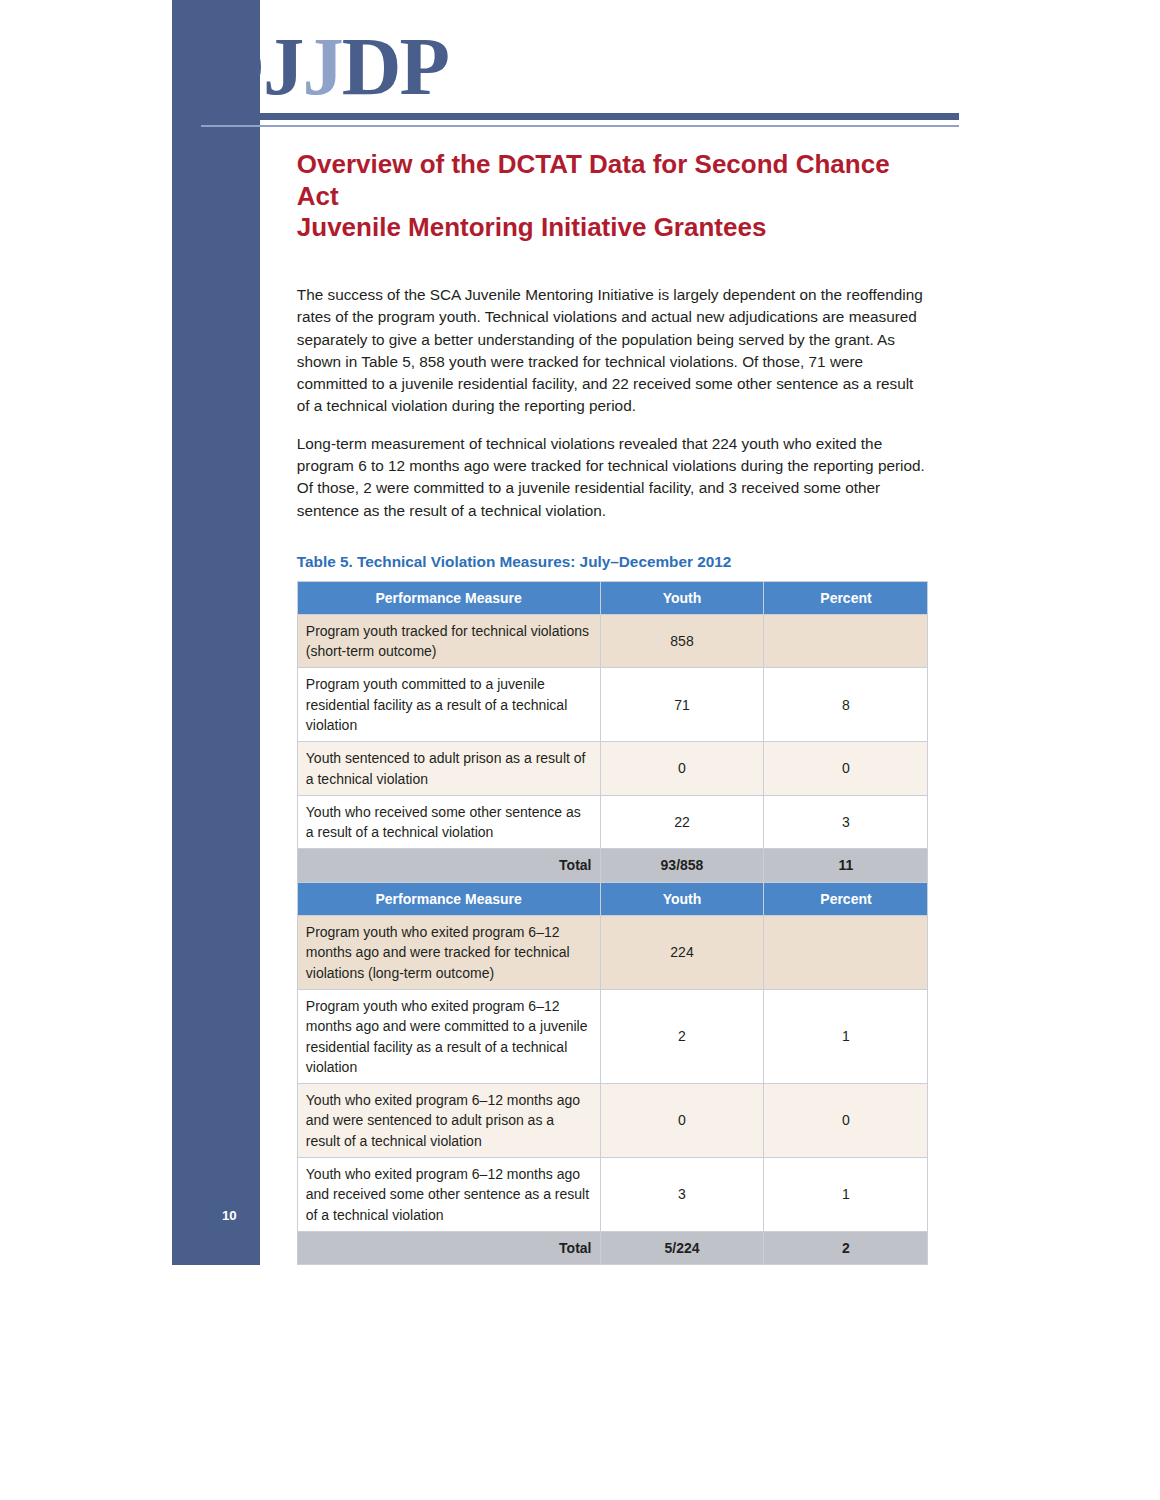10
OJJDP
Overview of the DCTAT Data for Second Chance Act
Juvenile Mentoring Initiative Grantees
The success of the SCA Juvenile Mentoring Initiative is largely dependent on the reoffending rates of the program youth. Technical violations and actual new adjudications are measured separately to give a better understanding of the population being served by the grant. As shown in Table 5, 858 youth were tracked for technical violations. Of those, 71 were committed to a juvenile residential facility, and 22 received some other sentence as a result of a technical violation during the reporting period.
Long-term measurement of technical violations revealed that 224 youth who exited the program 6 to 12 months ago were tracked for technical violations during the reporting period. Of those, 2 were committed to a juvenile residential facility, and 3 received some other sentence as the result of a technical violation.
Table 5. Technical Violation Measures: July–December 2012
| Performance Measure | Youth | Percent |
| --- | --- | --- |
| Program youth tracked for technical violations (short-term outcome) | 858 | |
| Program youth committed to a juvenile residential facility as a result of a technical violation | 71 | 8 |
| Youth sentenced to adult prison as a result of a technical violation | 0 | 0 |
| Youth who received some other sentence as a result of a technical violation | 22 | 3 |
| Total | 93/858 | 11 |
| Performance Measure | Youth | Percent |
| Program youth who exited program 6–12 months ago and were tracked for technical violations (long-term outcome) | 224 | |
| Program youth who exited program 6–12 months ago and were committed to a juvenile residential facility as a result of a technical violation | 2 | 1 |
| Youth who exited program 6–12 months ago and were sentenced to adult prison as a result of a technical violation | 0 | 0 |
| Youth who exited program 6–12 months ago and received some other sentence as a result of a technical violation | 3 | 1 |
| Total | 5/224 | 2 |